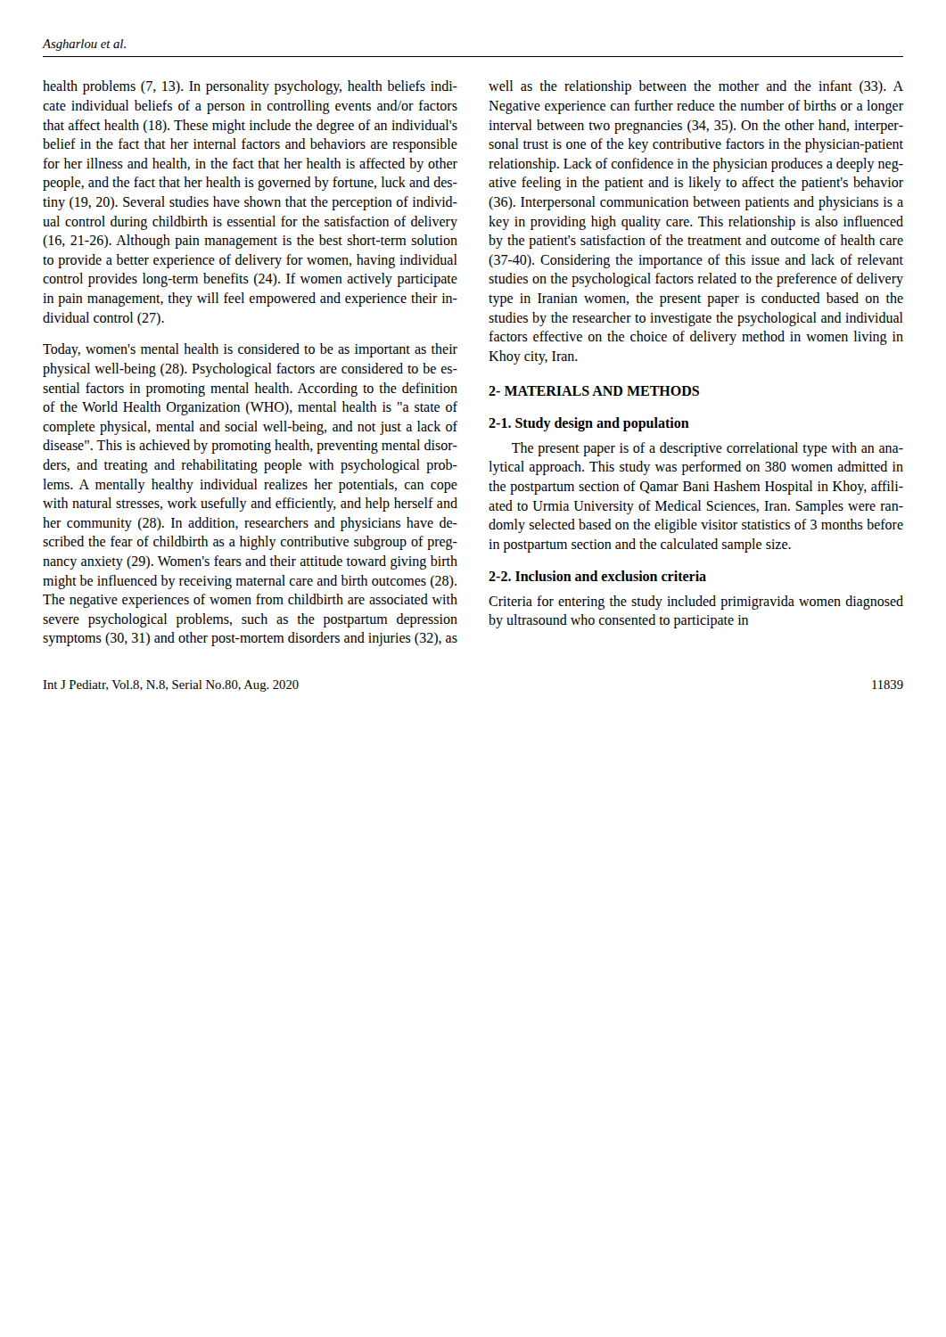Asgharlou et al.
health problems (7, 13). In personality psychology, health beliefs indicate individual beliefs of a person in controlling events and/or factors that affect health (18). These might include the degree of an individual's belief in the fact that her internal factors and behaviors are responsible for her illness and health, in the fact that her health is affected by other people, and the fact that her health is governed by fortune, luck and destiny (19, 20). Several studies have shown that the perception of individual control during childbirth is essential for the satisfaction of delivery (16, 21-26). Although pain management is the best short-term solution to provide a better experience of delivery for women, having individual control provides long-term benefits (24). If women actively participate in pain management, they will feel empowered and experience their individual control (27).
Today, women's mental health is considered to be as important as their physical well-being (28). Psychological factors are considered to be essential factors in promoting mental health. According to the definition of the World Health Organization (WHO), mental health is "a state of complete physical, mental and social well-being, and not just a lack of disease". This is achieved by promoting health, preventing mental disorders, and treating and rehabilitating people with psychological problems. A mentally healthy individual realizes her potentials, can cope with natural stresses, work usefully and efficiently, and help herself and her community (28). In addition, researchers and physicians have described the fear of childbirth as a highly contributive subgroup of pregnancy anxiety (29). Women's fears and their attitude toward giving birth might be influenced by receiving maternal care and birth outcomes (28). The negative experiences of women from childbirth are associated with severe psychological problems, such as the postpartum depression symptoms (30, 31) and other post-mortem disorders and injuries (32), as well as the relationship between the mother and the infant (33). A Negative experience can further reduce the number of births or a longer interval between two pregnancies (34, 35). On the other hand, interpersonal trust is one of the key contributive factors in the physician-patient relationship. Lack of confidence in the physician produces a deeply negative feeling in the patient and is likely to affect the patient's behavior (36). Interpersonal communication between patients and physicians is a key in providing high quality care. This relationship is also influenced by the patient's satisfaction of the treatment and outcome of health care (37-40). Considering the importance of this issue and lack of relevant studies on the psychological factors related to the preference of delivery type in Iranian women, the present paper is conducted based on the studies by the researcher to investigate the psychological and individual factors effective on the choice of delivery method in women living in Khoy city, Iran.
2- MATERIALS AND METHODS
2-1. Study design and population
The present paper is of a descriptive correlational type with an analytical approach. This study was performed on 380 women admitted in the postpartum section of Qamar Bani Hashem Hospital in Khoy, affiliated to Urmia University of Medical Sciences, Iran. Samples were randomly selected based on the eligible visitor statistics of 3 months before in postpartum section and the calculated sample size.
2-2. Inclusion and exclusion criteria
Criteria for entering the study included primigravida women diagnosed by ultrasound who consented to participate in
Int J Pediatr, Vol.8, N.8, Serial No.80, Aug. 2020 11839